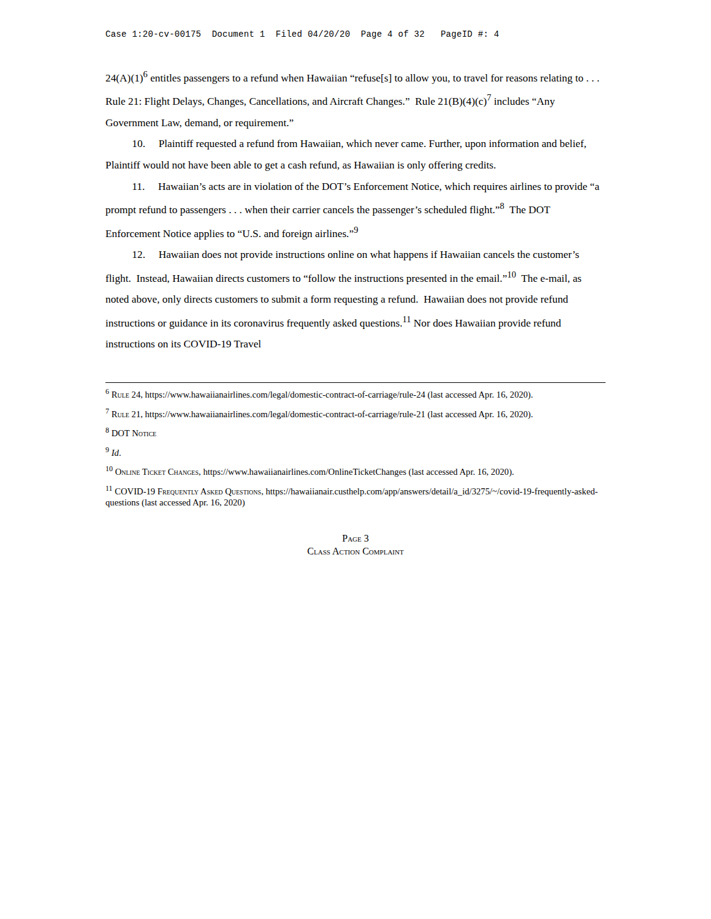Case 1:20-cv-00175 Document 1 Filed 04/20/20 Page 4 of 32 PageID #: 4
24(A)(1)6 entitles passengers to a refund when Hawaiian “refuse[s] to allow you, to travel for reasons relating to . . . Rule 21: Flight Delays, Changes, Cancellations, and Aircraft Changes.” Rule 21(B)(4)(c)7 includes “Any Government Law, demand, or requirement.”
10. Plaintiff requested a refund from Hawaiian, which never came. Further, upon information and belief, Plaintiff would not have been able to get a cash refund, as Hawaiian is only offering credits.
11. Hawaiian’s acts are in violation of the DOT’s Enforcement Notice, which requires airlines to provide “a prompt refund to passengers . . . when their carrier cancels the passenger’s scheduled flight.”8 The DOT Enforcement Notice applies to “U.S. and foreign airlines.”9
12. Hawaiian does not provide instructions online on what happens if Hawaiian cancels the customer’s flight. Instead, Hawaiian directs customers to “follow the instructions presented in the email.”10 The e-mail, as noted above, only directs customers to submit a form requesting a refund. Hawaiian does not provide refund instructions or guidance in its coronavirus frequently asked questions.11 Nor does Hawaiian provide refund instructions on its COVID-19 Travel
6 Rule 24, https://www.hawaiianairlines.com/legal/domestic-contract-of-carriage/rule-24 (last accessed Apr. 16, 2020).
7 Rule 21, https://www.hawaiianairlines.com/legal/domestic-contract-of-carriage/rule-21 (last accessed Apr. 16, 2020).
8 DOT Notice
9 Id.
10 Online Ticket Changes, https://www.hawaiianairlines.com/OnlineTicketChanges (last accessed Apr. 16, 2020).
11 COVID-19 Frequently Asked Questions, https://hawaiianair.custhelp.com/app/answers/detail/a_id/3275/~/covid-19-frequently-asked-questions (last accessed Apr. 16, 2020)
Page 3
Class Action Complaint